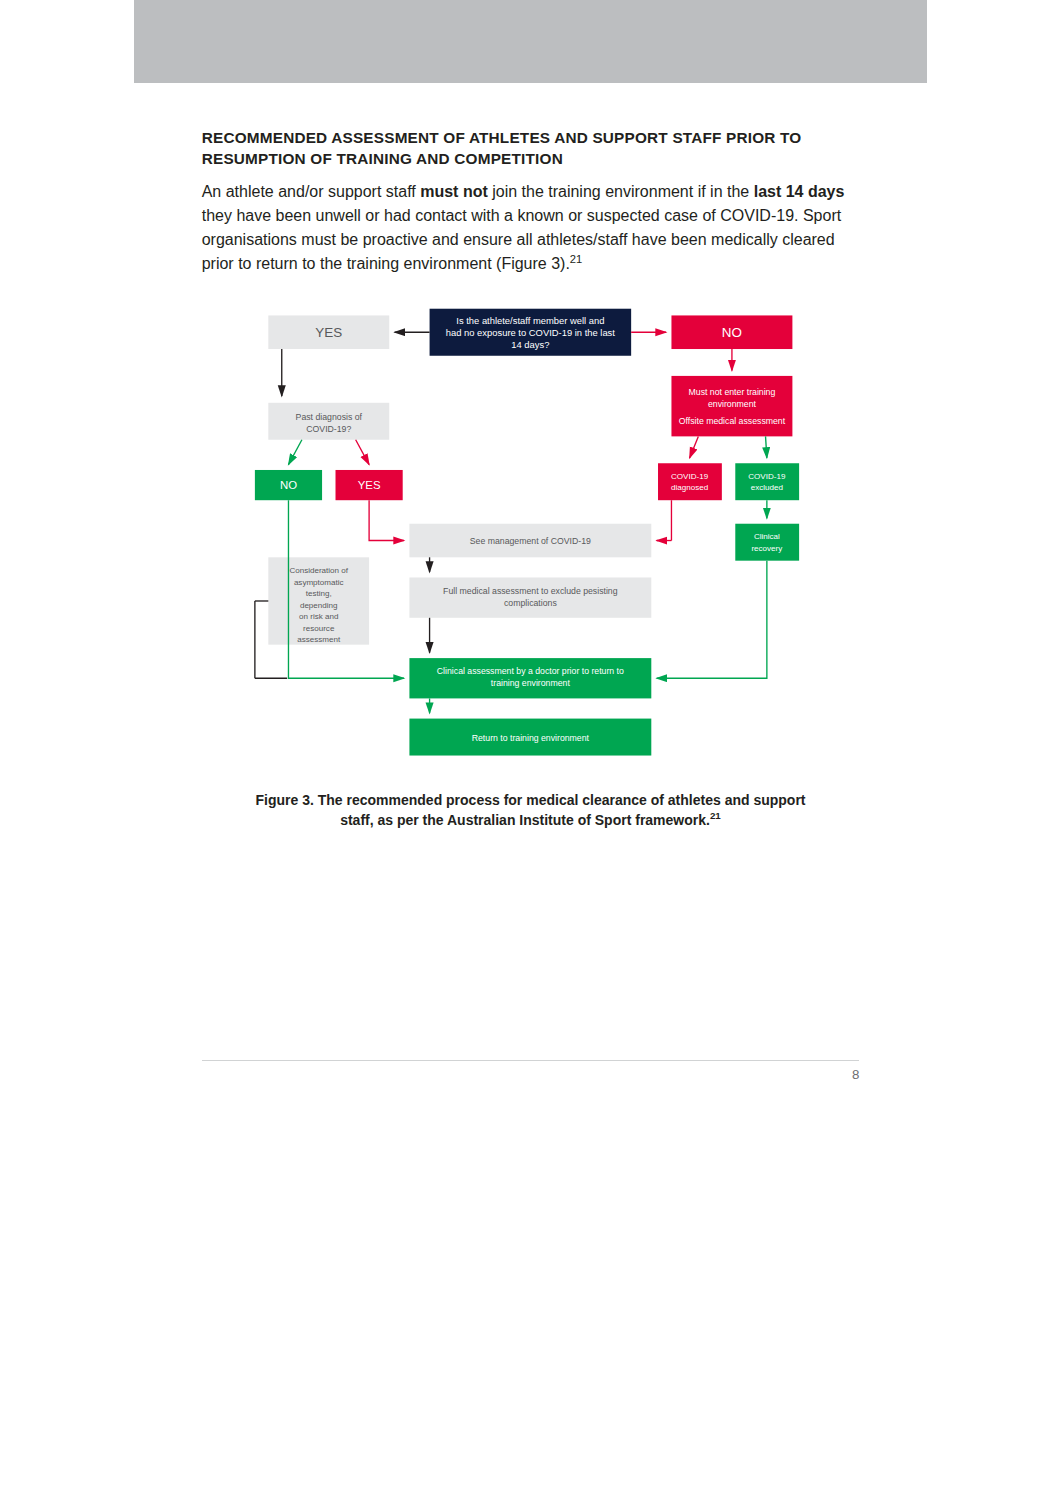Recommended assessment of athletes and support staff prior to resumption of training and competition
An athlete and/or support staff must not join the training environment if in the last 14 days they have been unwell or had contact with a known or suspected case of COVID-19. Sport organisations must be proactive and ensure all athletes/staff have been medically cleared prior to return to the training environment (Figure 3).21
Is the athlete/staff member well and had no exposure to COVID-19 in the last 14 days? YES NO Past diagnosis of COVID-19? NO YES Must not enter training environment Offsite medical assessment COVID-19 diagnosed COVID-19 excluded Clinical recovery See management of COVID-19 Full medical assessment to exclude pesisting complications Consideration of asymptomatic testing, depending on risk and resource assessment Clinical assessment by a doctor prior to return to training environment Return to training environment
Figure 3. The recommended process for medical clearance of athletes and support staff, as per the Australian Institute of Sport framework.21
8